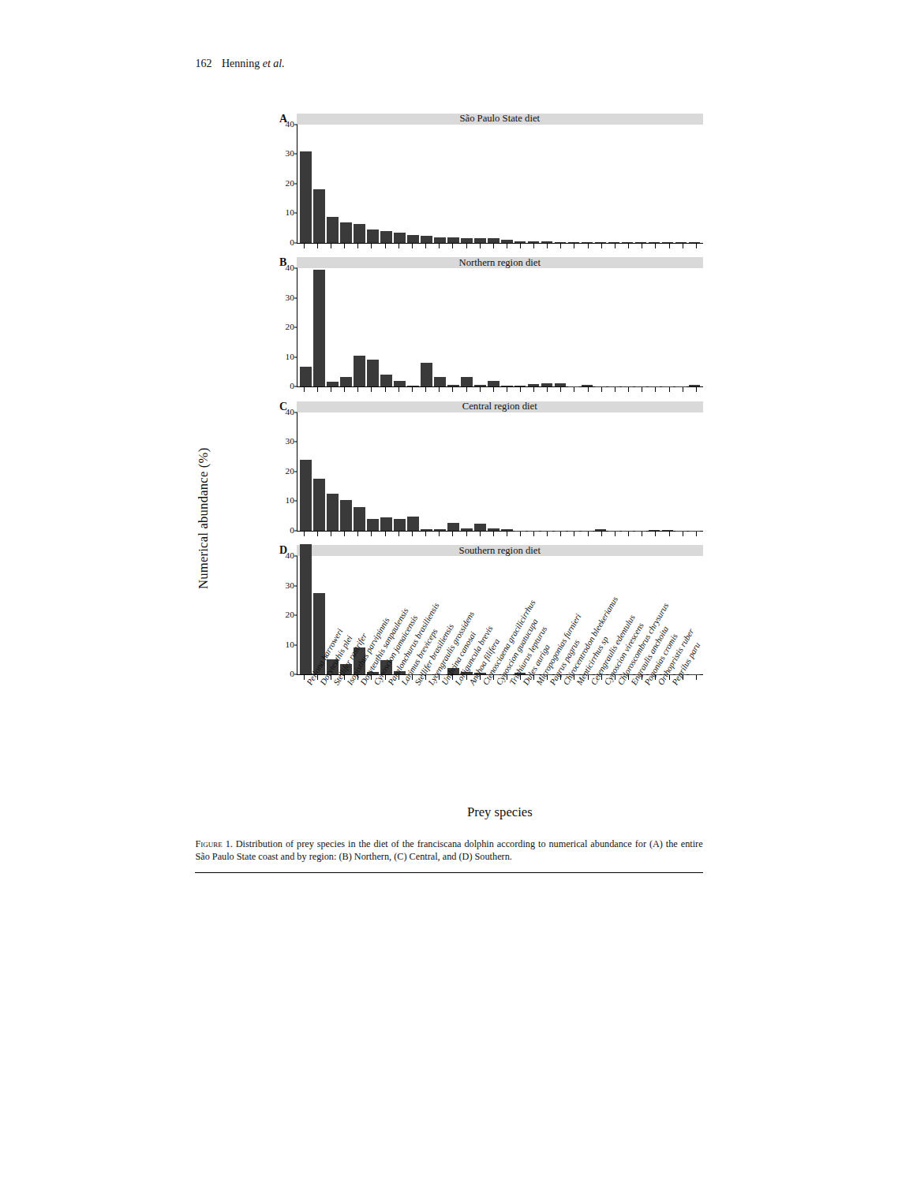162 Henning et al.
Numerical abundance (%)
A
São Paulo State diet
40 30 20 10 0
B
Northern region diet
40 30 20 10 0
C
Central region diet
40 30 20 10 0
D
Southern region diet
40 30 20 10 0
Pellona harroweri
Doryteuthis plei
Stellifer rastrifer
Isopisthus parvipinnis
Doryteuthis sanpaulensis
Cynoscion jamaicensis
Paralonchurus brasiliensis
Larimus breviceps
Stellifer brasiliensis
Lycengraulis grossidens
Umbrina canosai
Lolliguncula brevis
Anchoa filifera
Ctenosciaena gracilicirrhus
Cynoscion guatucupa
Trichiurus lepturus
Dules auriga
Micropogonias furnieri
Pagrus pagrus
Chirocentrodon bleekerianus
Menticirrhus sp
Cetengraulis edentulus
Cynoscion virescens
Chloroscombrus chrysurus
Engraulis anchoita
Pogonias cromis
Orthopristis ruber
Peprilus paru
Prey species
Figure 1. Distribution of prey species in the diet of the franciscana dolphin according to numerical abundance for (A) the entire São Paulo State coast and by region: (B) Northern, (C) Central, and (D) Southern.